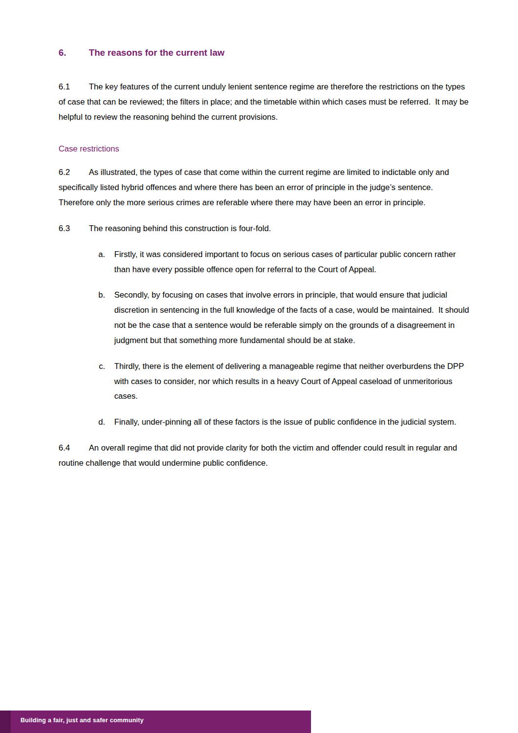6. The reasons for the current law
6.1 The key features of the current unduly lenient sentence regime are therefore the restrictions on the types of case that can be reviewed; the filters in place; and the timetable within which cases must be referred. It may be helpful to review the reasoning behind the current provisions.
Case restrictions
6.2 As illustrated, the types of case that come within the current regime are limited to indictable only and specifically listed hybrid offences and where there has been an error of principle in the judge’s sentence. Therefore only the more serious crimes are referable where there may have been an error in principle.
6.3 The reasoning behind this construction is four-fold.
Firstly, it was considered important to focus on serious cases of particular public concern rather than have every possible offence open for referral to the Court of Appeal.
Secondly, by focusing on cases that involve errors in principle, that would ensure that judicial discretion in sentencing in the full knowledge of the facts of a case, would be maintained. It should not be the case that a sentence would be referable simply on the grounds of a disagreement in judgment but that something more fundamental should be at stake.
Thirdly, there is the element of delivering a manageable regime that neither overburdens the DPP with cases to consider, nor which results in a heavy Court of Appeal caseload of unmeritorious cases.
Finally, under-pinning all of these factors is the issue of public confidence in the judicial system.
6.4 An overall regime that did not provide clarity for both the victim and offender could result in regular and routine challenge that would undermine public confidence.
Building a fair, just and safer community